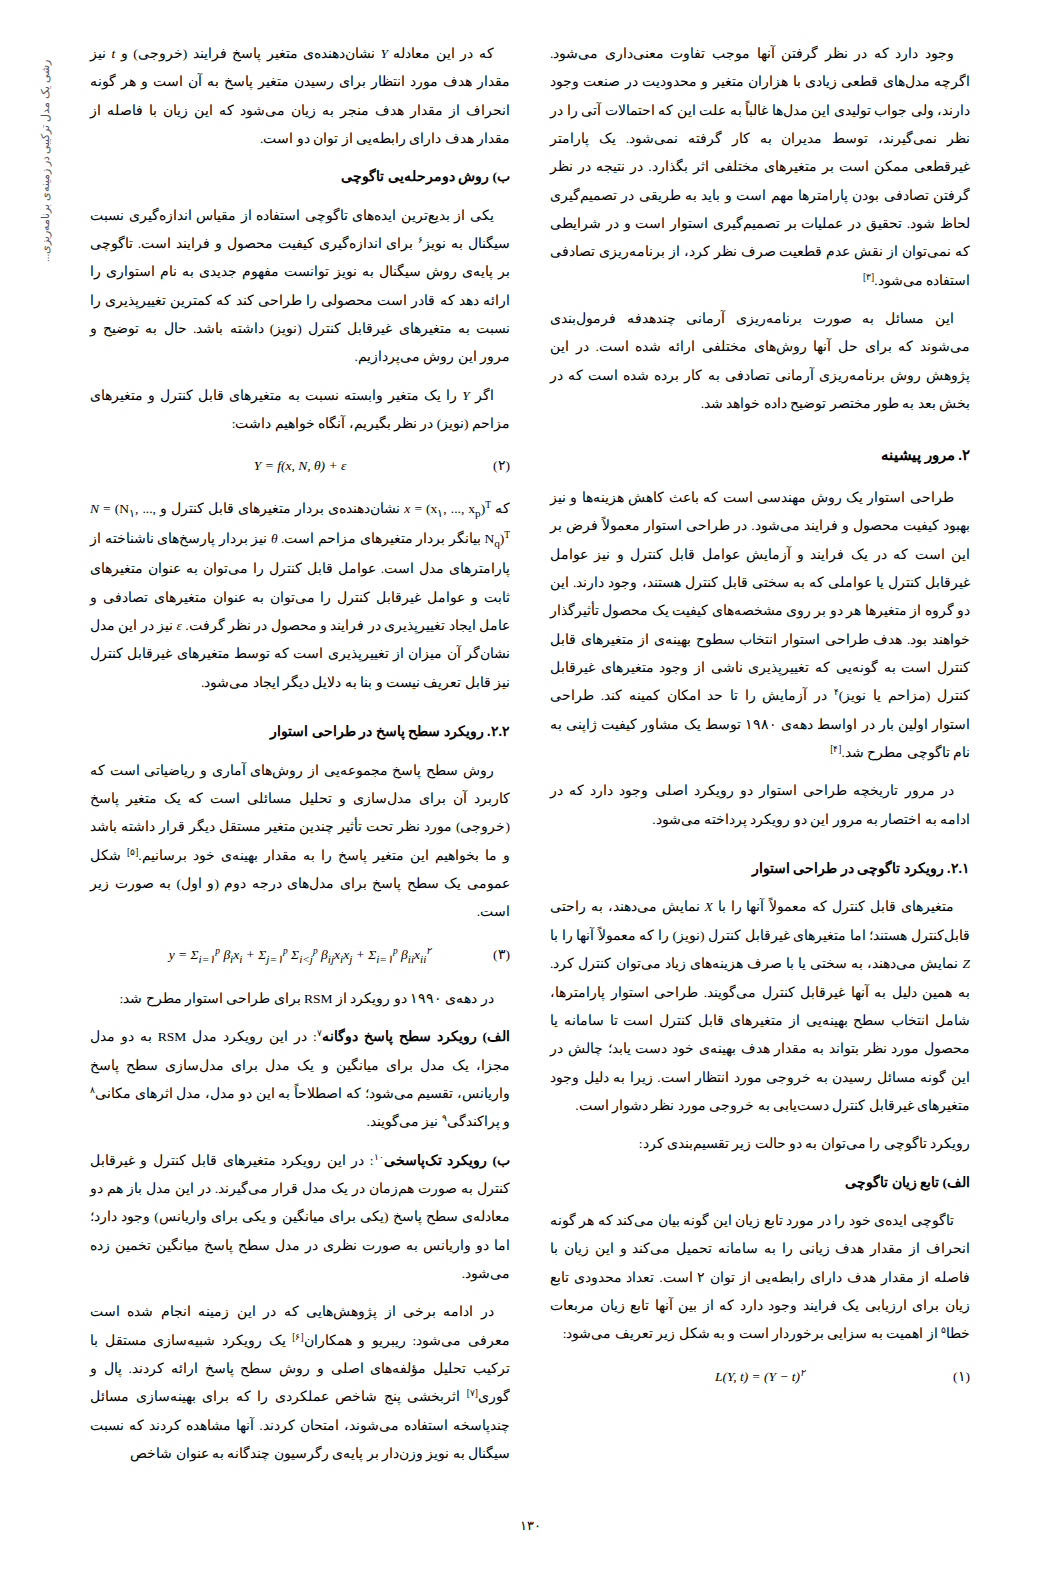رشی یک مدل ترکیبی در زمینه‌ی برنامه‌ریزی...
وجود دارد که در نظر گرفتن آنها موجب تفاوت معنی‌داری می‌شود. اگرچه مدل‌های قطعی زیادی با هزاران متغیر و محدودیت در صنعت وجود دارند، ولی جواب تولیدی این مدل‌ها غالباً به علت این که احتمالات آتی را در نظر نمی‌گیرند، توسط مدیران به کار گرفته نمی‌شود. یک پارامتر غیرقطعی ممکن است بر متغیرهای مختلفی اثر بگذارد. در نتیجه در نظر گرفتن تصادفی بودن پارامترها مهم است و باید به طریقی در تصمیم‌گیری لحاظ شود. تحقیق در عملیات بر تصمیم‌گیری استوار است و در شرایطی که نمی‌توان از نقش عدم قطعیت صرف نظر کرد، از برنامه‌ریزی تصادفی استفاده می‌شود.[۳]
این مسائل به صورت برنامه‌ریزی آرمانی چندهدفه فرمول‌بندی می‌شوند که برای حل آنها روش‌های مختلفی ارائه شده است. در این پژوهش روش برنامه‌ریزی آرمانی تصادفی به کار برده شده است که در بخش بعد به طور مختصر توضیح داده خواهد شد.
۲. مرور پیشینه
طراحی استوار یک روش مهندسی است که باعث کاهش هزینه‌ها و نیز بهبود کیفیت محصول و فرایند می‌شود. در طراحی استوار معمولاً فرض بر این است که در یک فرایند و آزمایش عوامل قابل کنترل و نیز عوامل غیرقابل کنترل یا عواملی که به سختی قابل کنترل هستند، وجود دارند. این دو گروه از متغیرها هر دو بر روی مشخصه‌های کیفیت یک محصول تأثیرگذار خواهند بود. هدف طراحی استوار انتخاب سطوح بهینه‌ی از متغیرهای قابل کنترل است به گونه‌یی که تغییرپذیری ناشی از وجود متغیرهای غیرقابل کنترل (مزاحم یا نویز)۴ در آزمایش را تا حد امکان کمینه کند. طراحی استوار اولین بار در اواسط دهه‌ی ۱۹۸۰ توسط یک مشاور کیفیت ژاپنی به نام تاگوچی مطرح شد.[۴]
در مرور تاریخچه طراحی استوار دو رویکرد اصلی وجود دارد که در ادامه به اختصار به مرور این دو رویکرد پرداخته می‌شود.
۲.۱. رویکرد تاگوچی در طراحی استوار
متغیرهای قابل کنترل که معمولاً آنها را با X نمایش می‌دهند، به راحتی قابل‌کنترل هستند؛ اما متغیرهای غیرقابل کنترل (نویز) را که معمولاً آنها را با Z نمایش می‌دهند، به سختی یا با صرف هزینه‌های زیاد می‌توان کنترل کرد. به همین دلیل به آنها غیرقابل کنترل می‌گویند. طراحی استوار پارامترها، شامل انتخاب سطح بهینه‌یی از متغیرهای قابل کنترل است تا سامانه یا محصول مورد نظر بتواند به مقدار هدف بهینه‌ی خود دست یابد؛ چالش در این گونه مسائل رسیدن به خروجی مورد انتظار است. زیرا به دلیل وجود متغیرهای غیرقابل کنترل دست‌یابی به خروجی مورد نظر دشوار است.
رویکرد تاگوچی را می‌توان به دو حالت زیر تقسیم‌بندی کرد:
الف) تابع زیان تاگوچی
تاگوچی ایده‌ی خود را در مورد تابع زیان این گونه بیان می‌کند که هر گونه انحراف از مقدار هدف زیانی را به سامانه تحمیل می‌کند و این زیان با فاصله از مقدار هدف دارای رابطه‌یی از توان ۲ است. تعداد محدودی تابع زیان برای ارزیابی یک فرایند وجود دارد که از بین آنها تابع زیان مربعات خطا۵ از اهمیت به سزایی برخوردار است و به شکل زیر تعریف می‌شود:
(۱) L(Y, t) = (Y − t)۲
که در این معادله Y نشان‌دهنده‌ی متغیر پاسخ فرایند (خروجی) و t نیز مقدار هدف مورد انتظار برای رسیدن متغیر پاسخ به آن است و هر گونه انحراف از مقدار هدف منجر به زیان می‌شود که این زیان با فاصله از مقدار هدف دارای رابطه‌یی از توان دو است.
ب) روش دومرحله‌یی تاگوچی
یکی از بدیع‌ترین ایده‌های تاگوچی استفاده از مقیاس اندازه‌گیری نسبت سیگنال به نویز۶ برای اندازه‌گیری کیفیت محصول و فرایند است. تاگوچی بر پایه‌ی روش سیگنال به نویز توانست مفهوم جدیدی به نام استواری را ارائه دهد که قادر است محصولی را طراحی کند که کمترین تغییرپذیری را نسبت به متغیرهای غیرقابل کنترل (نویز) داشته باشد. حال به توضیح و مرور این روش می‌پردازیم.
اگر Y را یک متغیر وابسته نسبت به متغیرهای قابل کنترل و متغیرهای مزاحم (نویز) در نظر بگیریم، آنگاه خواهیم داشت:
(۲) Y = f(x, N, θ) + ε
که x = (x۱, ..., xp)T نشان‌دهنده‌ی بردار متغیرهای قابل کنترل و N = (N۱, ..., Nq)T بیانگر بردار متغیرهای مزاحم است. θ نیز بردار پارسخ‌های ناشناخته از پارامترهای مدل است. عوامل قابل کنترل را می‌توان به عنوان متغیرهای ثابت و عوامل غیرقابل کنترل را می‌توان به عنوان متغیرهای تصادفی و عامل ایجاد تغییرپذیری در فرایند و محصول در نظر گرفت. ε نیز در این مدل نشان‌گر آن میزان از تغییرپذیری است که توسط متغیرهای غیرقابل کنترل نیز قابل تعریف نیست و بنا به دلایل دیگر ایجاد می‌شود.
۲.۲. رویکرد سطح پاسخ در طراحی استوار
روش سطح پاسخ مجموعه‌یی از روش‌های آماری و ریاضیاتی است که کاربرد آن برای مدل‌سازی و تحلیل مسائلی است که یک متغیر پاسخ (خروجی) مورد نظر تحت تأثیر چندین متغیر مستقل دیگر قرار داشته باشد و ما بخواهیم این متغیر پاسخ را به مقدار بهینه‌ی خود برسانیم.[۵] شکل عمومی یک سطح پاسخ برای مدل‌های درجه دوم (و اول) به صورت زیر است.
(۳) y = Σi=۱p βixi + Σj=۱p Σi<jp βijxixj + Σi=۱p βiixii۲
در دهه‌ی ۱۹۹۰ دو رویکرد از RSM برای طراحی استوار مطرح شد:
الف) رویکرد سطح پاسخ دوگانه۷: در این رویکرد مدل RSM به دو مدل مجزا، یک مدل برای میانگین و یک مدل برای مدل‌سازی سطح پاسخ واریانس، تقسیم می‌شود؛ که اصطلاحاً به این دو مدل، مدل اثرهای مکانی۸ و پراکندگی۹ نیز می‌گویند.
ب) رویکرد تک‌پاسخی۱۰: در این رویکرد متغیرهای قابل کنترل و غیرقابل کنترل به صورت هم‌زمان در یک مدل قرار می‌گیرند. در این مدل باز هم دو معادله‌ی سطح پاسخ (یکی برای میانگین و یکی برای واریانس) وجود دارد؛ اما دو واریانس به صورت نظری در مدل سطح پاسخ میانگین تخمین زده می‌شود.
در ادامه برخی از پژوهش‌هایی که در این زمینه انجام شده است معرفی می‌شود: ریبریو و همکاران[۶] یک رویکرد شبیه‌سازی مستقل با ترکیب تحلیل مؤلفه‌های اصلی و روش سطح پاسخ ارائه کردند. پال و گوری[۷] اثربخشی پنج شاخص عملکردی را که برای بهینه‌سازی مسائل چندپاسخه استفاده می‌شوند، امتحان کردند. آنها مشاهده کردند که نسبت سیگنال به نویز وزن‌دار بر پایه‌ی رگرسیون چندگانه به عنوان شاخص
۱۳۰